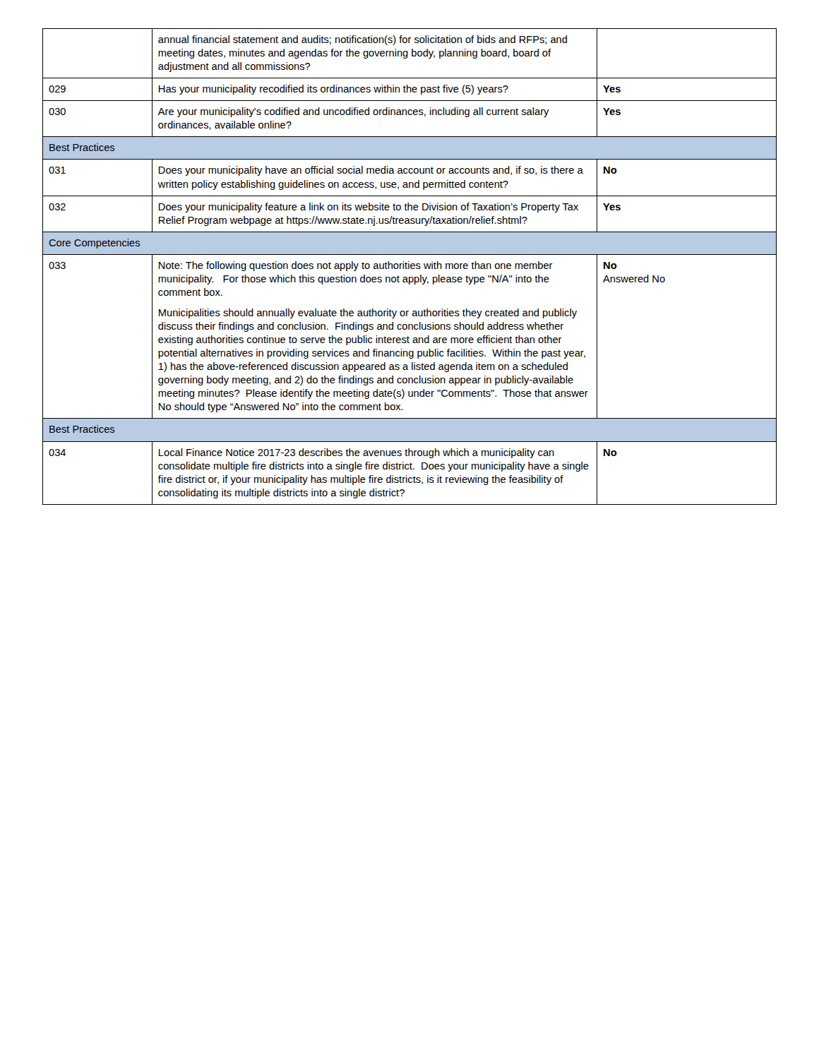| | annual financial statement and audits; notification(s) for solicitation of bids and RFPs; and meeting dates, minutes and agendas for the governing body, planning board, board of adjustment and all commissions? | |
| 029 | Has your municipality recodified its ordinances within the past five (5) years? | Yes |
| 030 | Are your municipality's codified and uncodified ordinances, including all current salary ordinances, available online? | Yes |
| Best Practices |
| 031 | Does your municipality have an official social media account or accounts and, if so, is there a written policy establishing guidelines on access, use, and permitted content? | No |
| 032 | Does your municipality feature a link on its website to the Division of Taxation’s Property Tax Relief Program webpage at https://www.state.nj.us/treasury/taxation/relief.shtml? | Yes |
| Core Competencies |
| 033 | Note: The following question does not apply to authorities with more than one member municipality. For those which this question does not apply, please type "N/A" into the comment box. Municipalities should annually evaluate the authority or authorities they created and publicly discuss their findings and conclusion. Findings and conclusions should address whether existing authorities continue to serve the public interest and are more efficient than other potential alternatives in providing services and financing public facilities. Within the past year, 1) has the above-referenced discussion appeared as a listed agenda item on a scheduled governing body meeting, and 2) do the findings and conclusion appear in publicly-available meeting minutes? Please identify the meeting date(s) under "Comments". Those that answer No should type “Answered No” into the comment box. | No Answered No |
| Best Practices |
| 034 | Local Finance Notice 2017-23 describes the avenues through which a municipality can consolidate multiple fire districts into a single fire district. Does your municipality have a single fire district or, if your municipality has multiple fire districts, is it reviewing the feasibility of consolidating its multiple districts into a single district? | No |